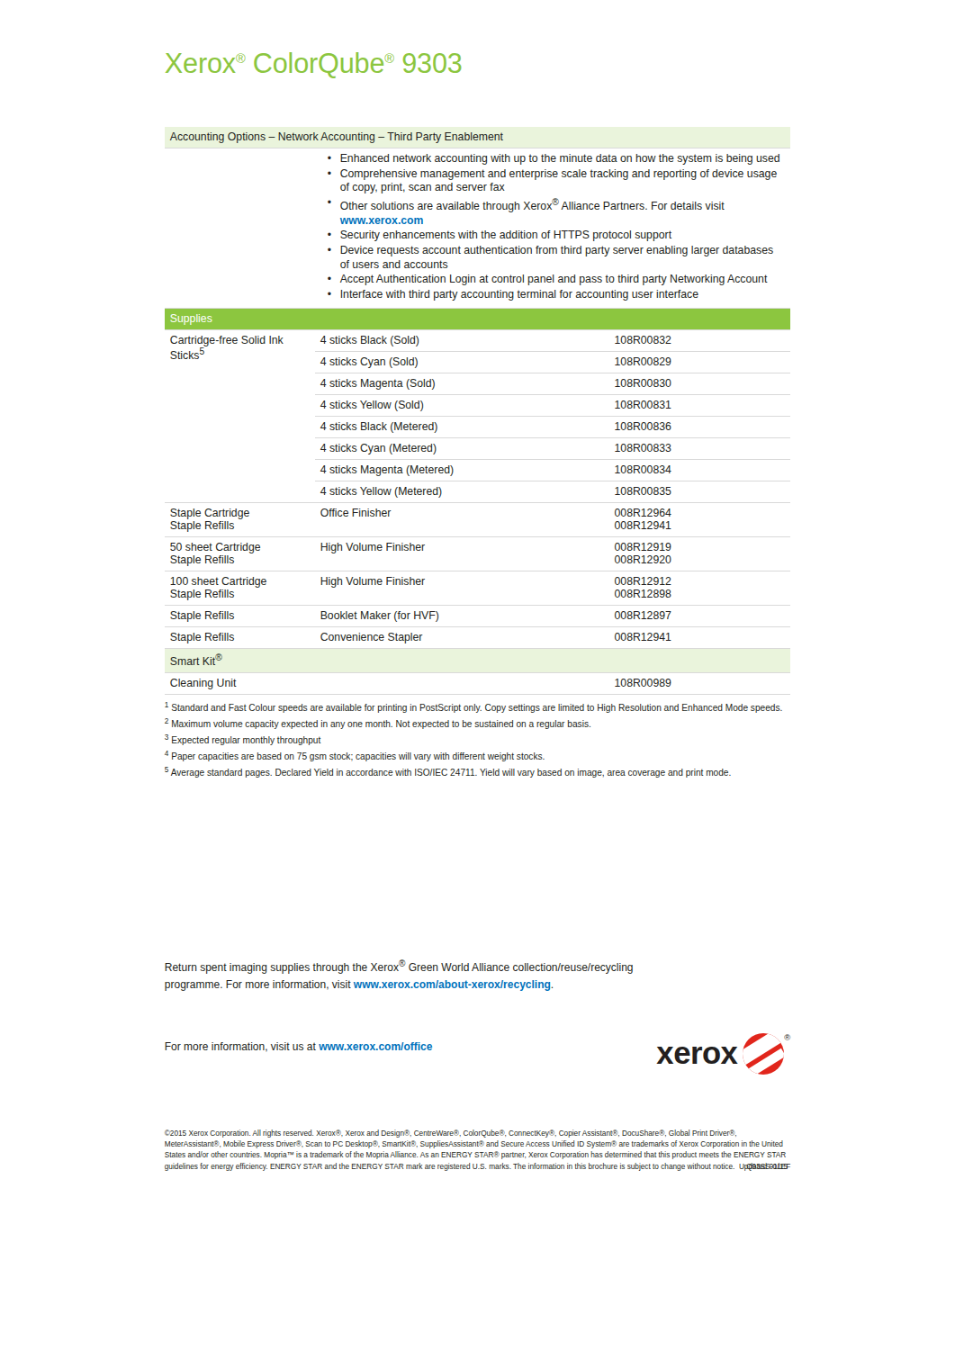Xerox® ColorQube® 9303
| Accounting Options – Network Accounting – Third Party Enablement |
| | Enhanced network accounting with up to the minute data on how the system is being used Comprehensive management and enterprise scale tracking and reporting of device usage of copy, print, scan and server fax Other solutions are available through Xerox ® Alliance Partners. For details visit www.xerox.com Security enhancements with the addition of HTTPS protocol support Device requests account authentication from third party server enabling larger databases of users and accounts Accept Authentication Login at control panel and pass to third party Networking Account Interface with third party accounting terminal for accounting user interface |
| Supplies |
| Cartridge-free Solid Ink Sticks 5 | 4 sticks Black (Sold) | 108R00832 |
| 4 sticks Cyan (Sold) | 108R00829 |
| 4 sticks Magenta (Sold) | 108R00830 |
| 4 sticks Yellow (Sold) | 108R00831 |
| 4 sticks Black (Metered) | 108R00836 |
| 4 sticks Cyan (Metered) | 108R00833 |
| 4 sticks Magenta (Metered) | 108R00834 |
| 4 sticks Yellow (Metered) | 108R00835 |
| Staple Cartridge Staple Refills | Office Finisher | 008R12964 008R12941 |
| 50 sheet Cartridge Staple Refills | High Volume Finisher | 008R12919 008R12920 |
| 100 sheet Cartridge Staple Refills | High Volume Finisher | 008R12912 008R12898 |
| Staple Refills | Booklet Maker (for HVF) | 008R12897 |
| Staple Refills | Convenience Stapler | 008R12941 |
| Smart Kit ® |
| Cleaning Unit | | 108R00989 |
1 Standard and Fast Colour speeds are available for printing in PostScript only. Copy settings are limited to High Resolution and Enhanced Mode speeds.
2 Maximum volume capacity expected in any one month. Not expected to be sustained on a regular basis.
3 Expected regular monthly throughput
4 Paper capacities are based on 75 gsm stock; capacities will vary with different weight stocks.
5 Average standard pages. Declared Yield in accordance with ISO/IEC 24711. Yield will vary based on image, area coverage and print mode.
Return spent imaging supplies through the Xerox® Green World Alliance collection/reuse/recycling
programme. For more information, visit www.xerox.com/about-xerox/recycling.
For more information, visit us at www.xerox.com/office
xerox ®
©2015 Xerox Corporation. All rights reserved. Xerox®, Xerox and Design®, CentreWare®, ColorQube®, ConnectKey®, Copier Assistant®, DocuShare®, Global Print Driver®, MeterAssistant®, Mobile Express Driver®, Scan to PC Desktop®, SmartKit®, SuppliesAssistant® and Secure Access Unified ID System® are trademarks of Xerox Corporation in the United States and/or other countries. Mopria™ is a trademark of the Mopria Alliance. As an ENERGY STAR® partner, Xerox Corporation has determined that this product meets the ENERGY STAR guidelines for energy efficiency. ENERGY STAR and the ENERGY STAR mark are registered U.S. marks. The information in this brochure is subject to change without notice. Updated 01/15 Q93SS-01EF